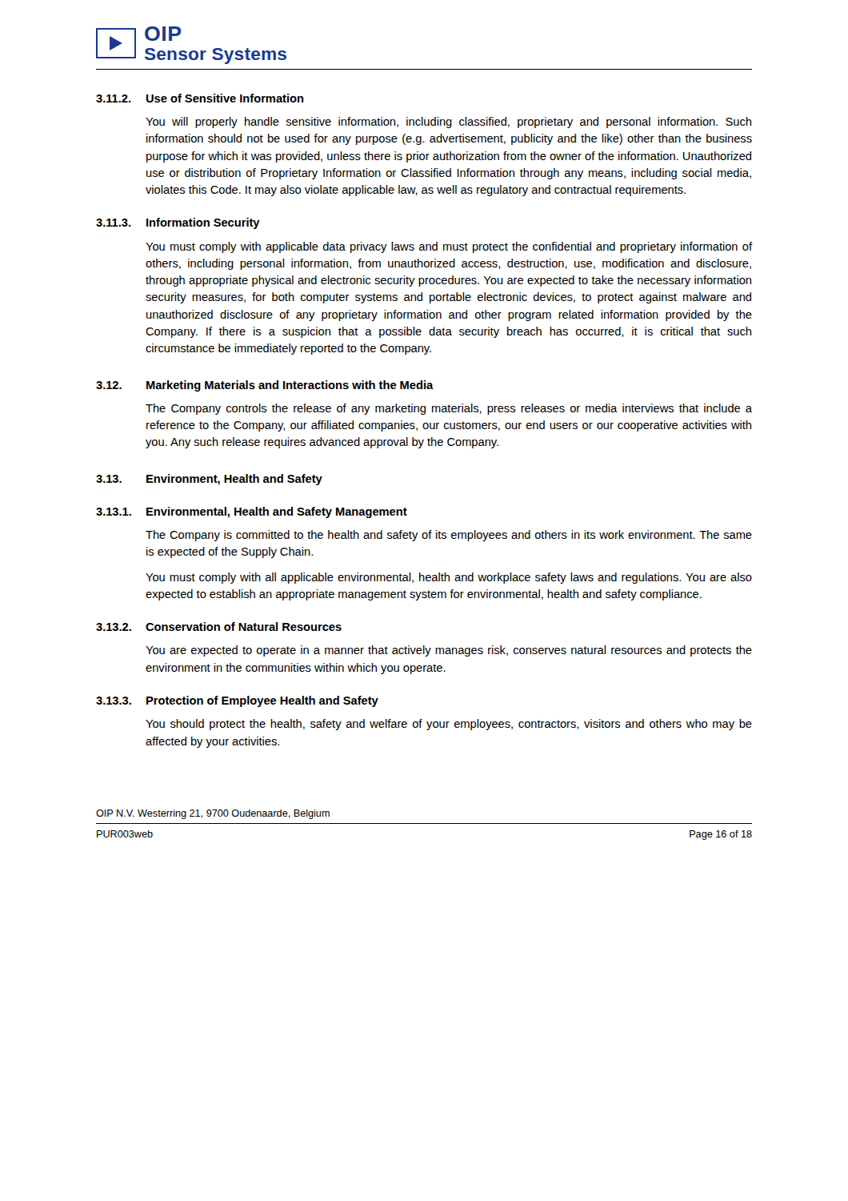OIP
Sensor Systems
3.11.2. Use of Sensitive Information
You will properly handle sensitive information, including classified, proprietary and personal information. Such information should not be used for any purpose (e.g. advertisement, publicity and the like) other than the business purpose for which it was provided, unless there is prior authorization from the owner of the information. Unauthorized use or distribution of Proprietary Information or Classified Information through any means, including social media, violates this Code. It may also violate applicable law, as well as regulatory and contractual requirements.
3.11.3. Information Security
You must comply with applicable data privacy laws and must protect the confidential and proprietary information of others, including personal information, from unauthorized access, destruction, use, modification and disclosure, through appropriate physical and electronic security procedures. You are expected to take the necessary information security measures, for both computer systems and portable electronic devices, to protect against malware and unauthorized disclosure of any proprietary information and other program related information provided by the Company. If there is a suspicion that a possible data security breach has occurred, it is critical that such circumstance be immediately reported to the Company.
3.12. Marketing Materials and Interactions with the Media
The Company controls the release of any marketing materials, press releases or media interviews that include a reference to the Company, our affiliated companies, our customers, our end users or our cooperative activities with you. Any such release requires advanced approval by the Company.
3.13. Environment, Health and Safety
3.13.1. Environmental, Health and Safety Management
The Company is committed to the health and safety of its employees and others in its work environment. The same is expected of the Supply Chain.
You must comply with all applicable environmental, health and workplace safety laws and regulations. You are also expected to establish an appropriate management system for environmental, health and safety compliance.
3.13.2. Conservation of Natural Resources
You are expected to operate in a manner that actively manages risk, conserves natural resources and protects the environment in the communities within which you operate.
3.13.3. Protection of Employee Health and Safety
You should protect the health, safety and welfare of your employees, contractors, visitors and others who may be affected by your activities.
OIP N.V. Westerring 21, 9700 Oudenaarde, Belgium
PUR003web Page 16 of 18